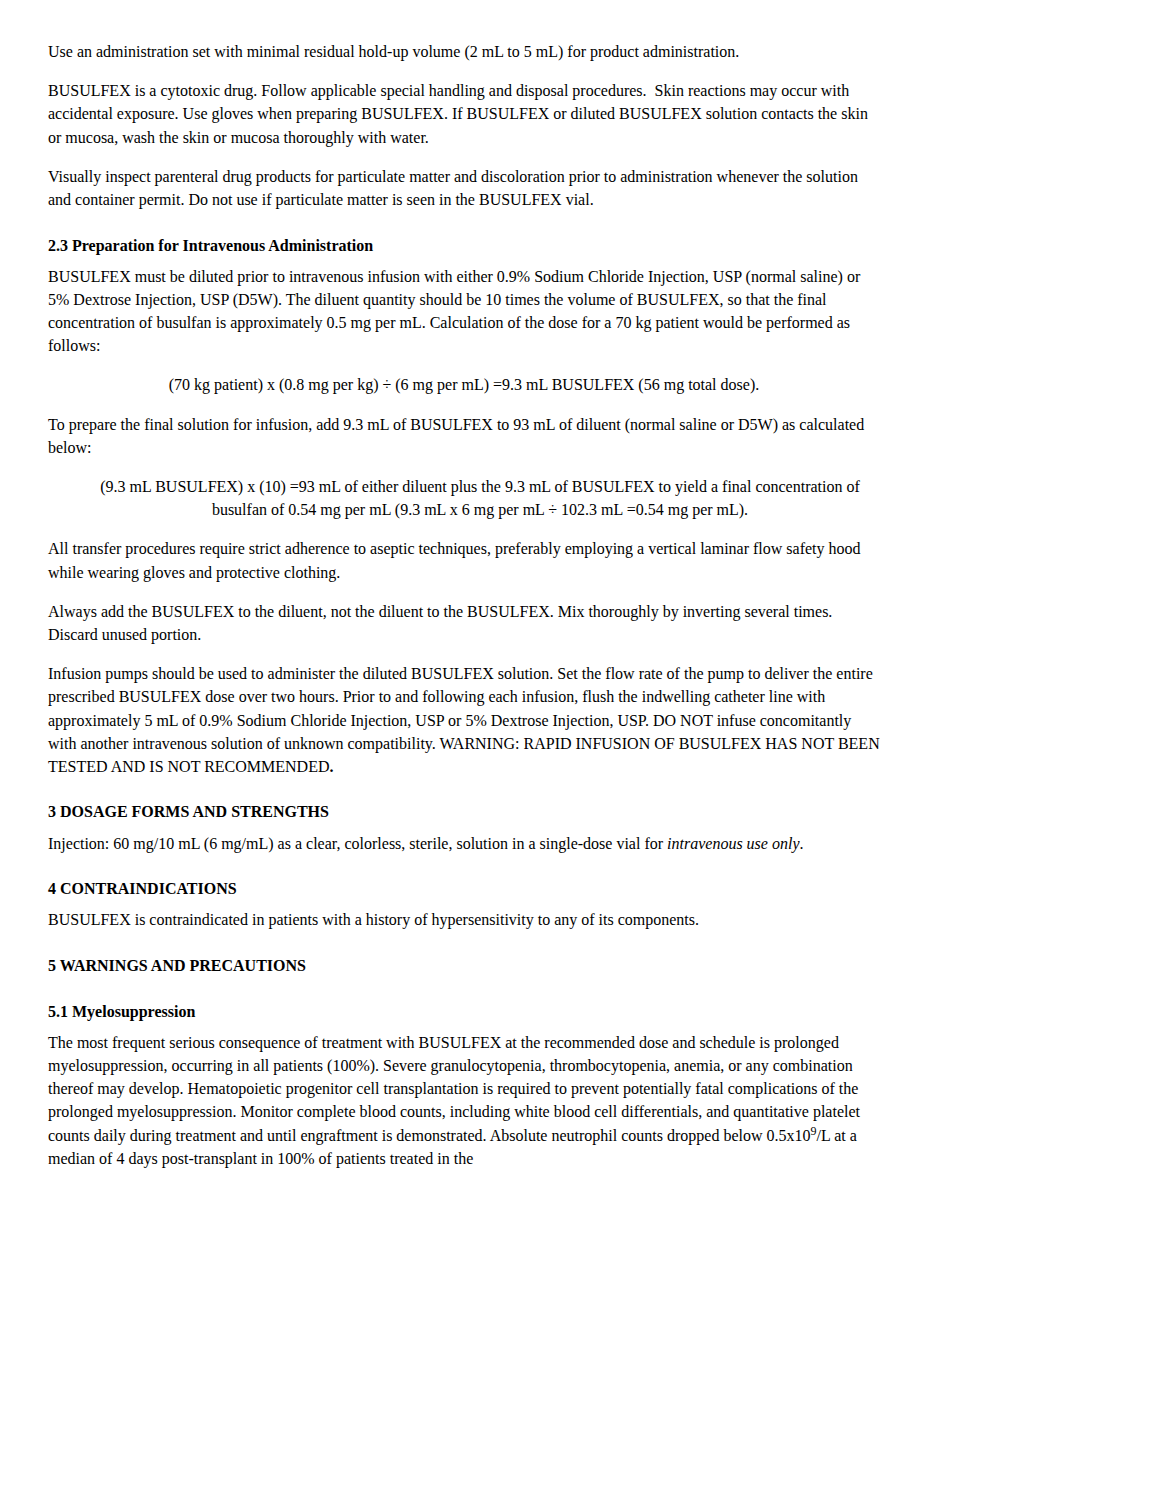Use an administration set with minimal residual hold-up volume (2 mL to 5 mL) for product administration.
BUSULFEX is a cytotoxic drug. Follow applicable special handling and disposal procedures. Skin reactions may occur with accidental exposure. Use gloves when preparing BUSULFEX. If BUSULFEX or diluted BUSULFEX solution contacts the skin or mucosa, wash the skin or mucosa thoroughly with water.
Visually inspect parenteral drug products for particulate matter and discoloration prior to administration whenever the solution and container permit. Do not use if particulate matter is seen in the BUSULFEX vial.
2.3 Preparation for Intravenous Administration
BUSULFEX must be diluted prior to intravenous infusion with either 0.9% Sodium Chloride Injection, USP (normal saline) or 5% Dextrose Injection, USP (D5W). The diluent quantity should be 10 times the volume of BUSULFEX, so that the final concentration of busulfan is approximately 0.5 mg per mL. Calculation of the dose for a 70 kg patient would be performed as follows:
(70 kg patient) x (0.8 mg per kg) ÷ (6 mg per mL) =9.3 mL BUSULFEX (56 mg total dose).
To prepare the final solution for infusion, add 9.3 mL of BUSULFEX to 93 mL of diluent (normal saline or D5W) as calculated below:
(9.3 mL BUSULFEX) x (10) =93 mL of either diluent plus the 9.3 mL of BUSULFEX to yield a final concentration of busulfan of 0.54 mg per mL (9.3 mL x 6 mg per mL ÷ 102.3 mL =0.54 mg per mL).
All transfer procedures require strict adherence to aseptic techniques, preferably employing a vertical laminar flow safety hood while wearing gloves and protective clothing.
Always add the BUSULFEX to the diluent, not the diluent to the BUSULFEX. Mix thoroughly by inverting several times. Discard unused portion.
Infusion pumps should be used to administer the diluted BUSULFEX solution. Set the flow rate of the pump to deliver the entire prescribed BUSULFEX dose over two hours. Prior to and following each infusion, flush the indwelling catheter line with approximately 5 mL of 0.9% Sodium Chloride Injection, USP or 5% Dextrose Injection, USP. DO NOT infuse concomitantly with another intravenous solution of unknown compatibility. WARNING: RAPID INFUSION OF BUSULFEX HAS NOT BEEN TESTED AND IS NOT RECOMMENDED.
3 DOSAGE FORMS AND STRENGTHS
Injection: 60 mg/10 mL (6 mg/mL) as a clear, colorless, sterile, solution in a single-dose vial for intravenous use only.
4 CONTRAINDICATIONS
BUSULFEX is contraindicated in patients with a history of hypersensitivity to any of its components.
5 WARNINGS AND PRECAUTIONS
5.1 Myelosuppression
The most frequent serious consequence of treatment with BUSULFEX at the recommended dose and schedule is prolonged myelosuppression, occurring in all patients (100%). Severe granulocytopenia, thrombocytopenia, anemia, or any combination thereof may develop. Hematopoietic progenitor cell transplantation is required to prevent potentially fatal complications of the prolonged myelosuppression. Monitor complete blood counts, including white blood cell differentials, and quantitative platelet counts daily during treatment and until engraftment is demonstrated. Absolute neutrophil counts dropped below 0.5x109/L at a median of 4 days post-transplant in 100% of patients treated in the